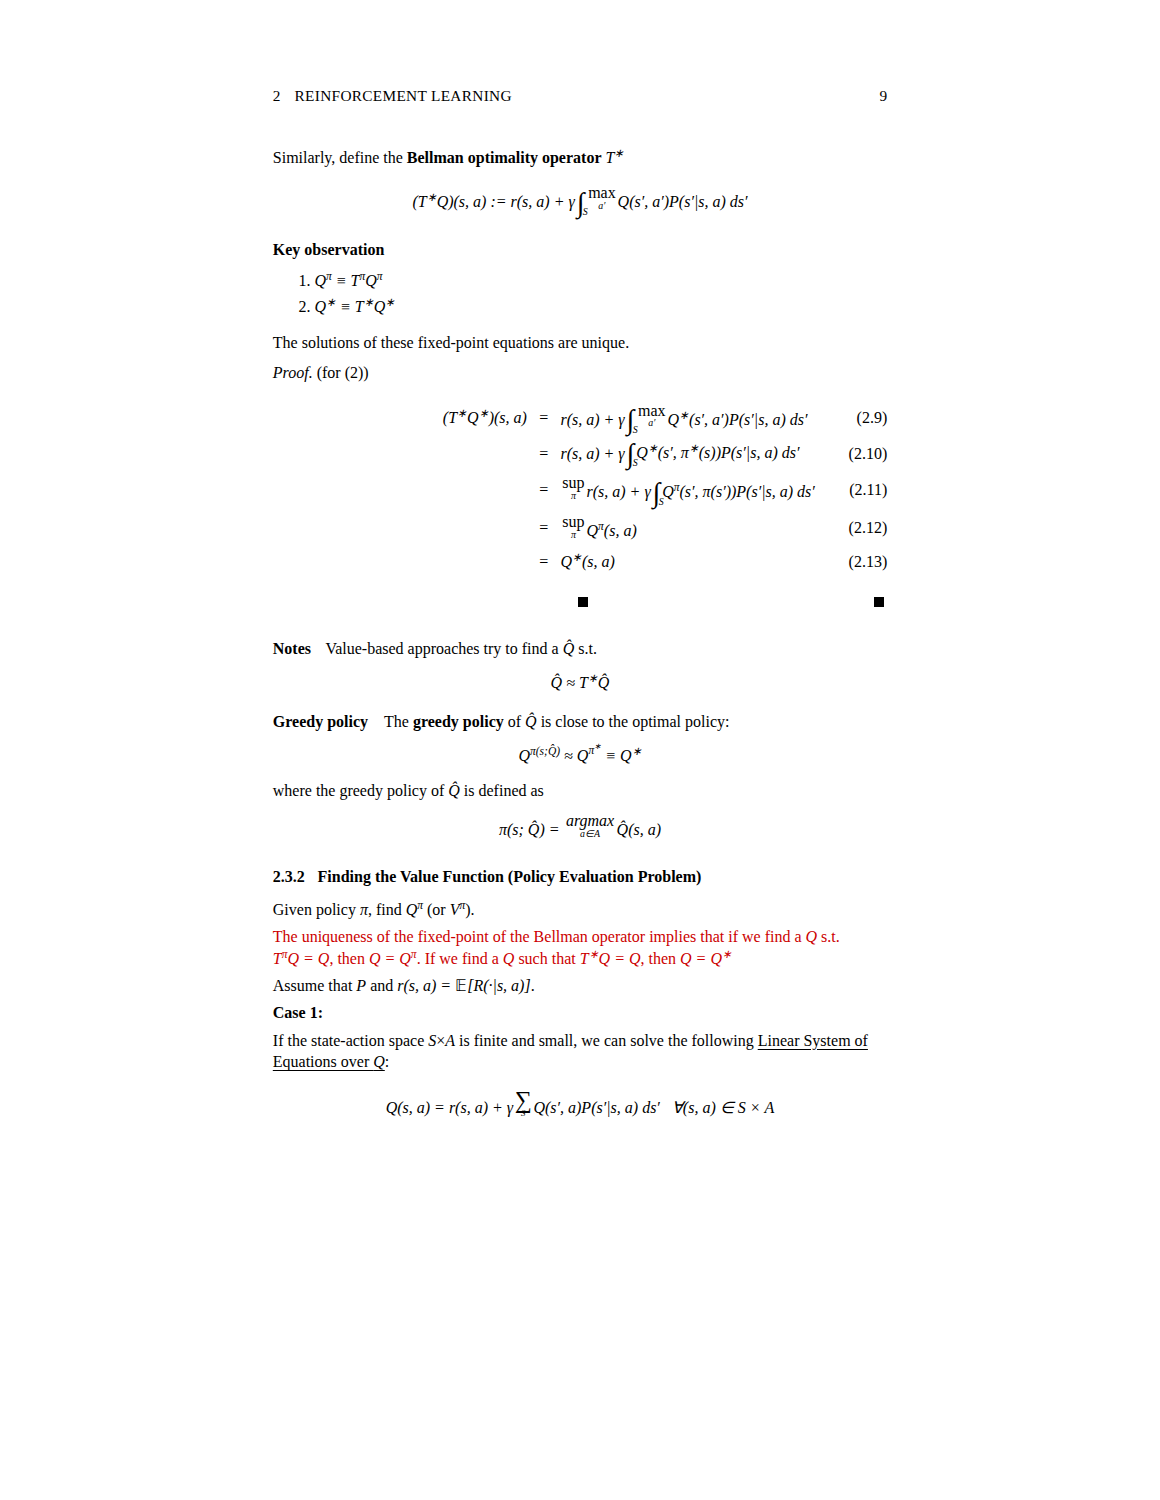2 REINFORCEMENT LEARNING
9
Similarly, define the Bellman optimality operator T∗
(T∗Q)(s, a) := r(s, a) + γ∫S max a′Q(s′, a′)P(s′|s, a) ds′
Key observation
Qπ ≡ TπQπ
Q∗ ≡ T∗Q∗
The solutions of these fixed-point equations are unique.
Proof. (for (2))
| (T ∗ Q ∗ )(s, a) | = | r(s, a) + γ ∫ S max a′ Q ∗ (s′, a′) P (s′/s, a) ds′ | (2.9) |
| | = | r(s, a) + γ ∫ S Q ∗ (s′, π ∗ (s)) P (s′/s, a) ds′ | (2.10) |
| | = | sup π r(s, a) + γ ∫ S Q π (s′, π(s′)) P (s′/s, a) ds′ | (2.11) |
| | = | sup π Q π (s, a) | (2.12) |
| | = | Q ∗ (s, a) | (2.13) |
Notes Value-based approaches try to find a Q̂ s.t.
Q̂ ≈ T∗Q̂
Greedy policy The greedy policy of Q̂ is close to the optimal policy:
Qπ(s;Q̂) ≈ Qπ∗ ≡ Q∗
where the greedy policy of Q̂ is defined as
π(s; Q̂) = argmax a∈A Q̂(s, a)
2.3.2 Finding the Value Function (Policy Evaluation Problem)
Given policy π, find Qπ (or Vπ).
The uniqueness of the fixed-point of the Bellman operator implies that if we find a Q s.t.
TπQ = Q, then Q = Qπ. If we find a Q such that T∗Q = Q, then Q = Q∗
Assume that P and r(s, a) = 𝔼[R(·|s, a)].
Case 1:
If the state-action space S×A is finite and small, we can solve the following Linear System of Equations over Q:
Q(s, a) = r(s, a) + γ∑S Q(s′, a)P(s′|s, a) ds′ ∀(s, a) ∈ S × A